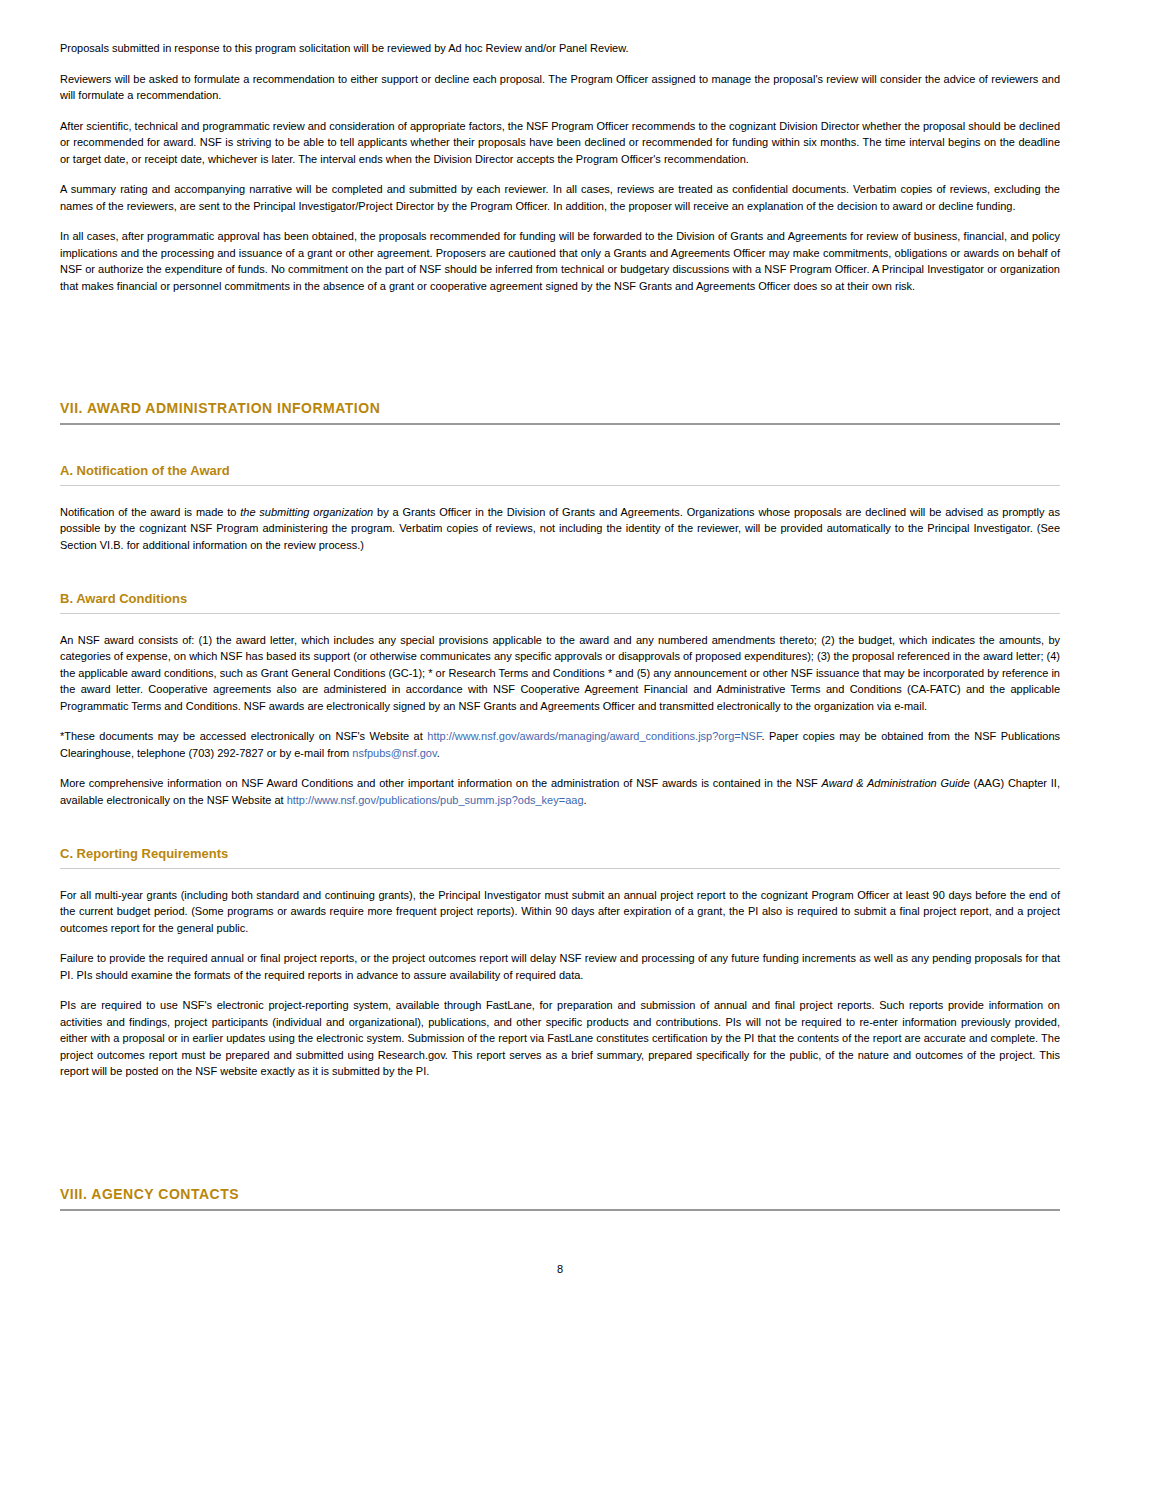Proposals submitted in response to this program solicitation will be reviewed by Ad hoc Review and/or Panel Review.
Reviewers will be asked to formulate a recommendation to either support or decline each proposal. The Program Officer assigned to manage the proposal's review will consider the advice of reviewers and will formulate a recommendation.
After scientific, technical and programmatic review and consideration of appropriate factors, the NSF Program Officer recommends to the cognizant Division Director whether the proposal should be declined or recommended for award. NSF is striving to be able to tell applicants whether their proposals have been declined or recommended for funding within six months. The time interval begins on the deadline or target date, or receipt date, whichever is later. The interval ends when the Division Director accepts the Program Officer's recommendation.
A summary rating and accompanying narrative will be completed and submitted by each reviewer. In all cases, reviews are treated as confidential documents. Verbatim copies of reviews, excluding the names of the reviewers, are sent to the Principal Investigator/Project Director by the Program Officer. In addition, the proposer will receive an explanation of the decision to award or decline funding.
In all cases, after programmatic approval has been obtained, the proposals recommended for funding will be forwarded to the Division of Grants and Agreements for review of business, financial, and policy implications and the processing and issuance of a grant or other agreement. Proposers are cautioned that only a Grants and Agreements Officer may make commitments, obligations or awards on behalf of NSF or authorize the expenditure of funds. No commitment on the part of NSF should be inferred from technical or budgetary discussions with a NSF Program Officer. A Principal Investigator or organization that makes financial or personnel commitments in the absence of a grant or cooperative agreement signed by the NSF Grants and Agreements Officer does so at their own risk.
VII. AWARD ADMINISTRATION INFORMATION
A. Notification of the Award
Notification of the award is made to the submitting organization by a Grants Officer in the Division of Grants and Agreements. Organizations whose proposals are declined will be advised as promptly as possible by the cognizant NSF Program administering the program. Verbatim copies of reviews, not including the identity of the reviewer, will be provided automatically to the Principal Investigator. (See Section VI.B. for additional information on the review process.)
B. Award Conditions
An NSF award consists of: (1) the award letter, which includes any special provisions applicable to the award and any numbered amendments thereto; (2) the budget, which indicates the amounts, by categories of expense, on which NSF has based its support (or otherwise communicates any specific approvals or disapprovals of proposed expenditures); (3) the proposal referenced in the award letter; (4) the applicable award conditions, such as Grant General Conditions (GC-1); * or Research Terms and Conditions * and (5) any announcement or other NSF issuance that may be incorporated by reference in the award letter. Cooperative agreements also are administered in accordance with NSF Cooperative Agreement Financial and Administrative Terms and Conditions (CA-FATC) and the applicable Programmatic Terms and Conditions. NSF awards are electronically signed by an NSF Grants and Agreements Officer and transmitted electronically to the organization via e-mail.
*These documents may be accessed electronically on NSF's Website at http://www.nsf.gov/awards/managing/award_conditions.jsp?org=NSF. Paper copies may be obtained from the NSF Publications Clearinghouse, telephone (703) 292-7827 or by e-mail from nsfpubs@nsf.gov.
More comprehensive information on NSF Award Conditions and other important information on the administration of NSF awards is contained in the NSF Award & Administration Guide (AAG) Chapter II, available electronically on the NSF Website at http://www.nsf.gov/publications/pub_summ.jsp?ods_key=aag.
C. Reporting Requirements
For all multi-year grants (including both standard and continuing grants), the Principal Investigator must submit an annual project report to the cognizant Program Officer at least 90 days before the end of the current budget period. (Some programs or awards require more frequent project reports). Within 90 days after expiration of a grant, the PI also is required to submit a final project report, and a project outcomes report for the general public.
Failure to provide the required annual or final project reports, or the project outcomes report will delay NSF review and processing of any future funding increments as well as any pending proposals for that PI. PIs should examine the formats of the required reports in advance to assure availability of required data.
PIs are required to use NSF's electronic project-reporting system, available through FastLane, for preparation and submission of annual and final project reports. Such reports provide information on activities and findings, project participants (individual and organizational), publications, and other specific products and contributions. PIs will not be required to re-enter information previously provided, either with a proposal or in earlier updates using the electronic system. Submission of the report via FastLane constitutes certification by the PI that the contents of the report are accurate and complete. The project outcomes report must be prepared and submitted using Research.gov. This report serves as a brief summary, prepared specifically for the public, of the nature and outcomes of the project. This report will be posted on the NSF website exactly as it is submitted by the PI.
VIII. AGENCY CONTACTS
8